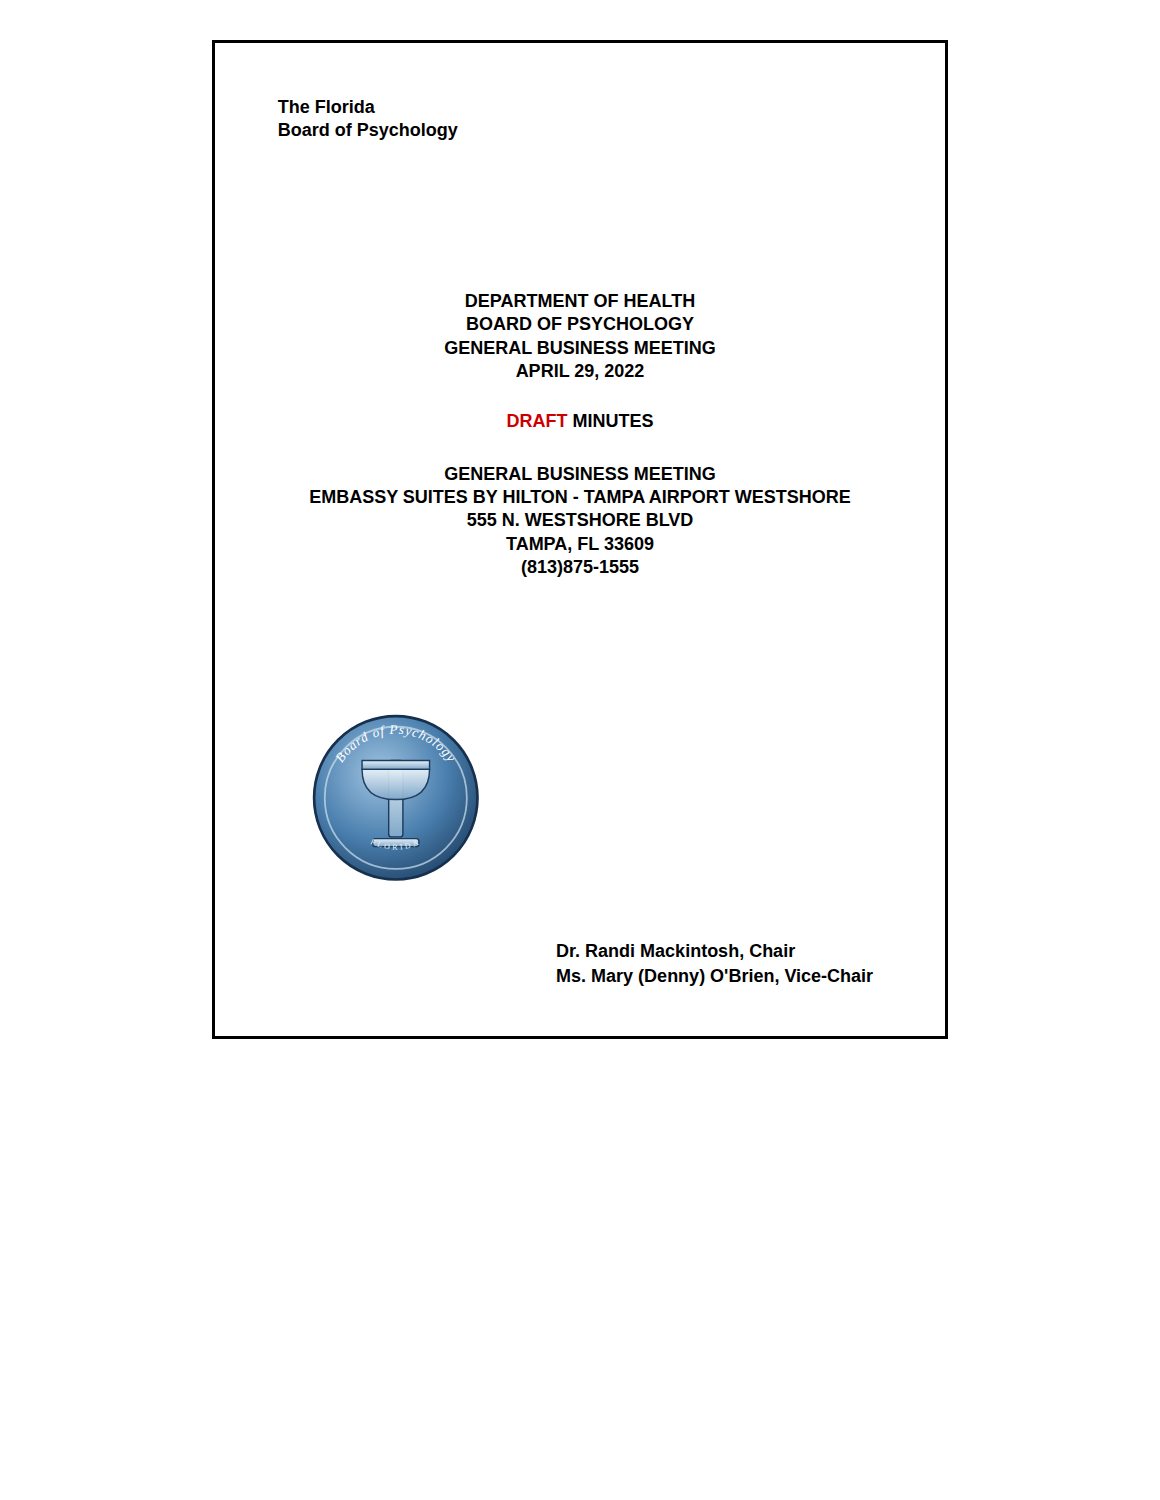The Florida
Board of Psychology
DEPARTMENT OF HEALTH
BOARD OF PSYCHOLOGY
GENERAL BUSINESS MEETING
APRIL 29, 2022
DRAFT MINUTES
GENERAL BUSINESS MEETING
EMBASSY SUITES BY HILTON - TAMPA AIRPORT WESTSHORE
555 N. WESTSHORE BLVD
TAMPA, FL 33609
(813)875-1555
Board of Psychology FLORIDA
Dr. Randi Mackintosh, Chair
Ms. Mary (Denny) O'Brien, Vice-Chair